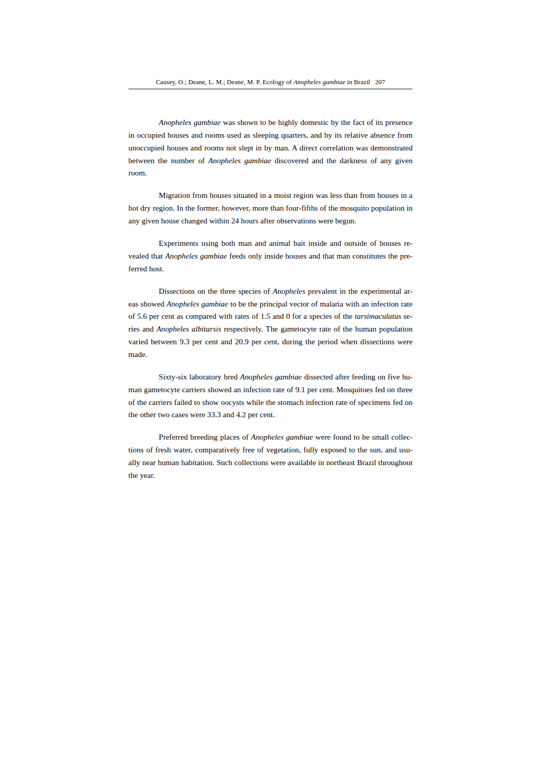Causey, O.; Deane, L. M.; Deane, M. P. Ecology of Anopheles gambiae in Brazil 207
Anopheles gambiae was shown to be highly domestic by the fact of its presence in occupied houses and rooms used as sleeping quarters, and by its relative absence from unoccupied houses and rooms not slept in by man. A direct correlation was demonstrated between the number of Anopheles gambiae discovered and the darkness of any given room.
Migration from houses situated in a moist region was less than from houses in a hot dry region. In the former, however, more than four-fifths of the mosquito population in any given house changed within 24 hours after observations were begun.
Experiments using both man and animal bait inside and outside of houses revealed that Anopheles gambiae feeds only inside houses and that man constitutes the preferred host.
Dissections on the three species of Anopheles prevalent in the experimental areas showed Anopheles gambiae to be the principal vector of malaria with an infection rate of 5.6 per cent as compared with rates of 1.5 and 0 for a species of the tarsimaculatus series and Anopheles albitarsis respectively. The gametocyte rate of the human population varied between 9.3 per cent and 20.9 per cent, during the period when dissections were made.
Sixty-six laboratory bred Anopheles gambiae dissected after feeding on five human gametocyte carriers showed an infection rate of 9.1 per cent. Mosquitoes fed on three of the carriers failed to show oocysts while the stomach infection rate of specimens fed on the other two cases were 33.3 and 4.2 per cent.
Preferred breeding places of Anopheles gambiae were found to be small collections of fresh water, comparatively free of vegetation, fully exposed to the sun, and usually near human habitation. Such collections were available in northeast Brazil throughout the year.